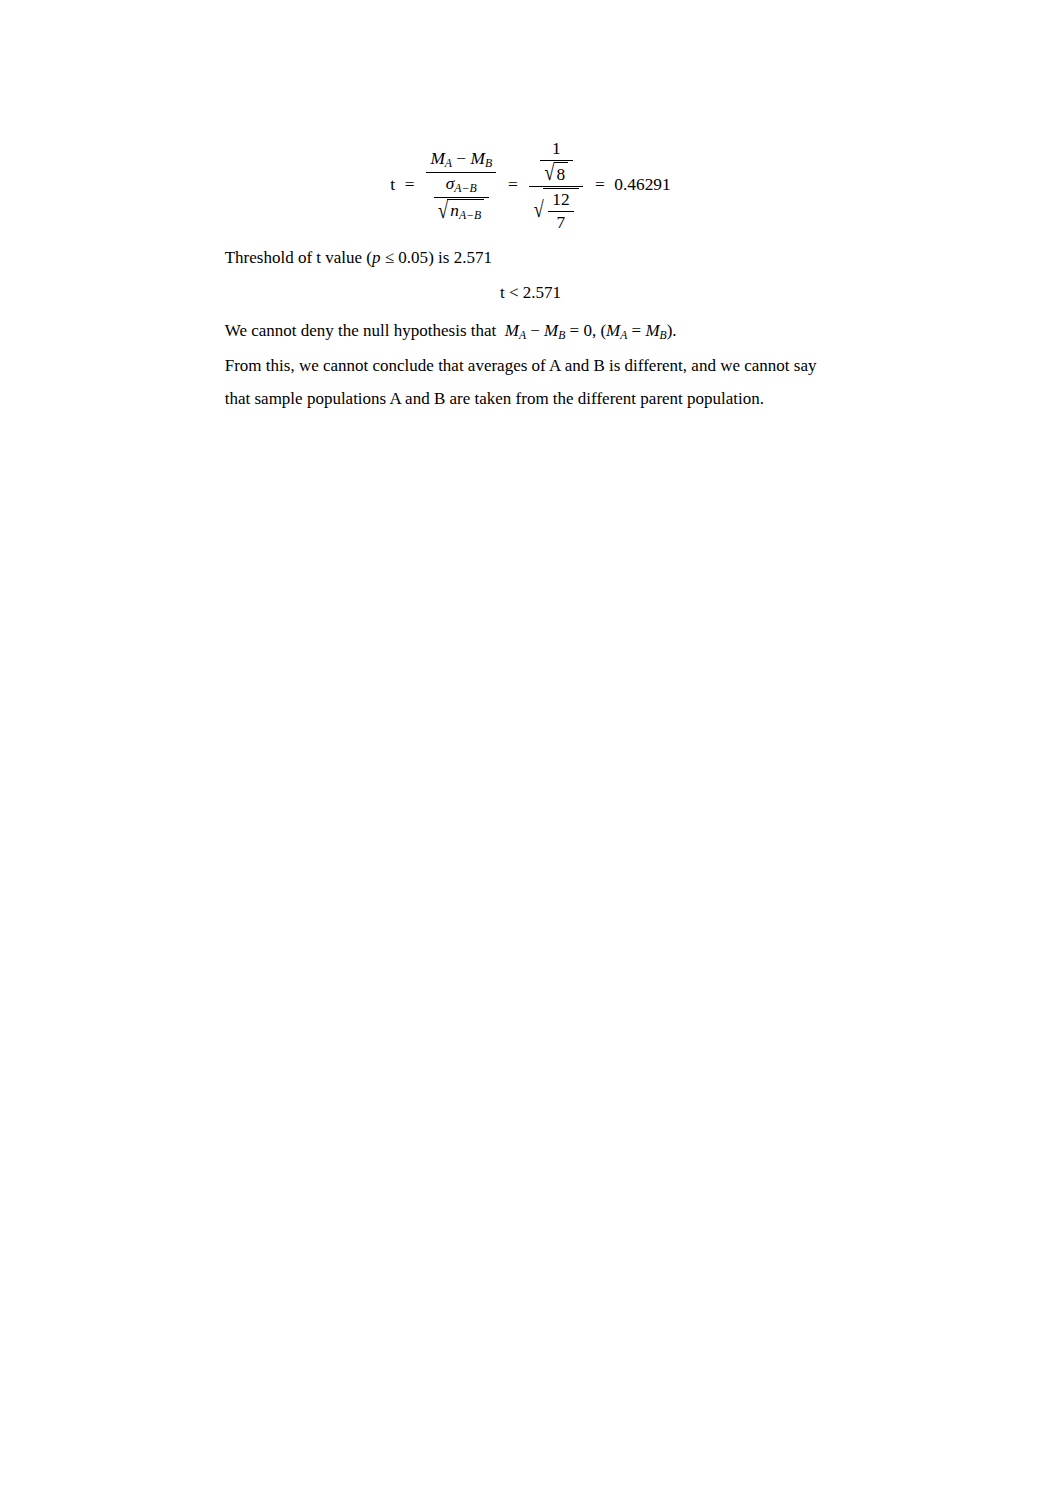t = MA − MB σA−B √nA−B = 1 √8 √127 = 0.46291
Threshold of t value (p ≤ 0.05) is 2.571
t < 2.571
We cannot deny the null hypothesis that MA − MB = 0, (MA = MB).
From this, we cannot conclude that averages of A and B is different, and we cannot say that sample populations A and B are taken from the different parent population.